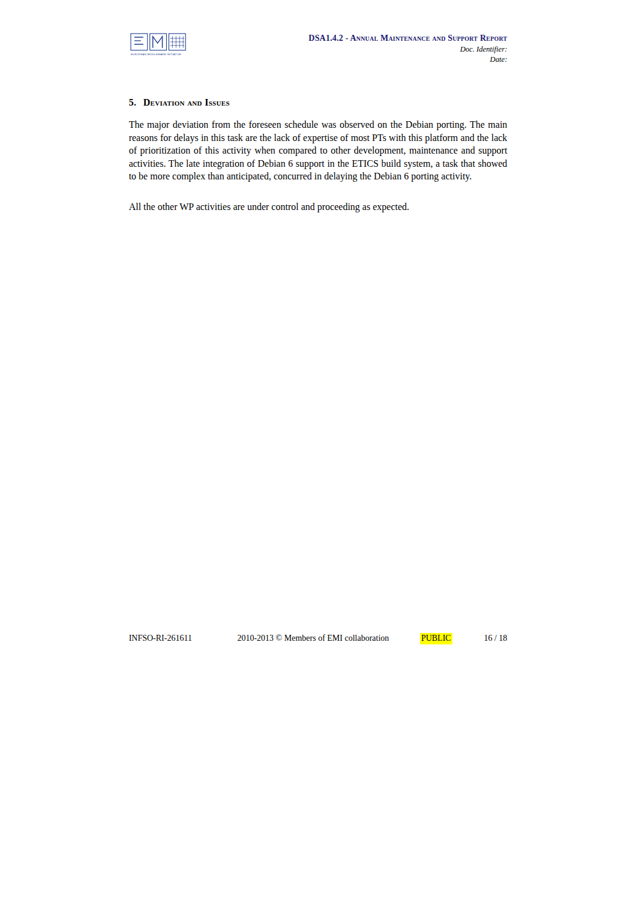EUROPEAN MIDDLEWARE INITIATIVE
DSA1.4.2 - Annual Maintenance and Support Report
Doc. Identifier:
Date:
5. Deviation and Issues
The major deviation from the foreseen schedule was observed on the Debian porting. The main reasons for delays in this task are the lack of expertise of most PTs with this platform and the lack of prioritization of this activity when compared to other development, maintenance and support activities. The late integration of Debian 6 support in the ETICS build system, a task that showed to be more complex than anticipated, concurred in delaying the Debian 6 porting activity.
All the other WP activities are under control and proceeding as expected.
INFSO-RI-261611
2010-2013 © Members of EMI collaboration
PUBLIC
16 / 18